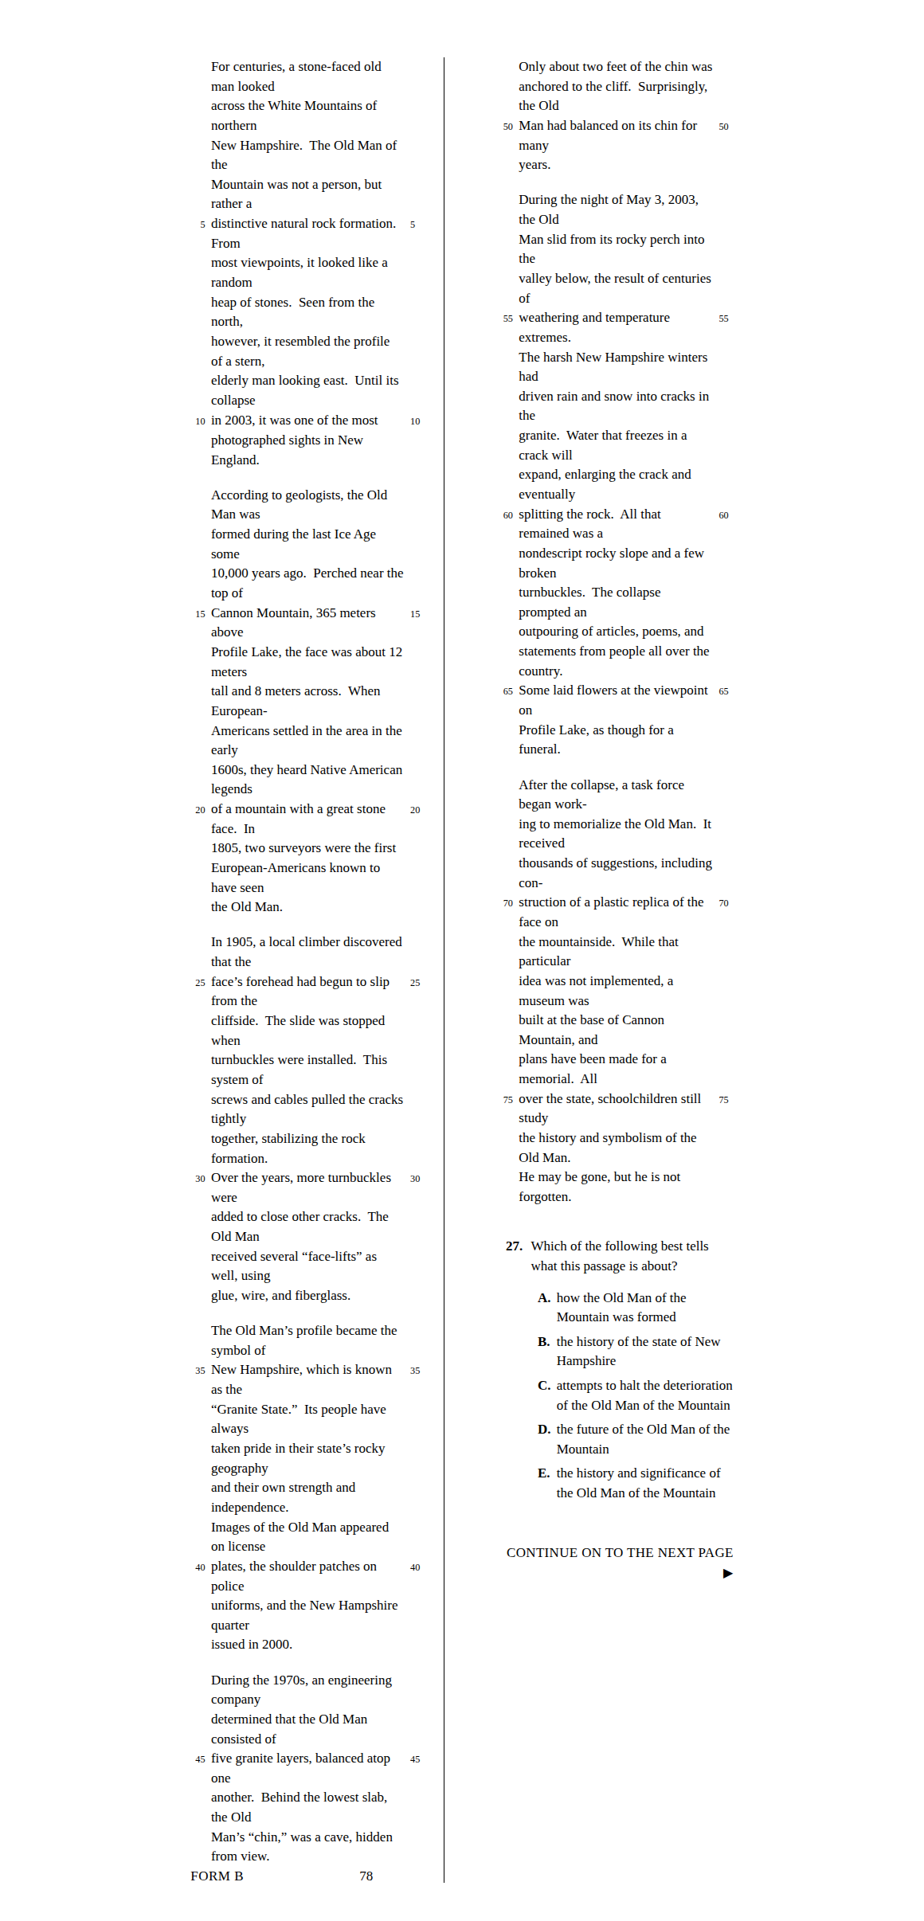For centuries, a stone-faced old man looked
across the White Mountains of northern
New Hampshire. The Old Man of the
Mountain was not a person, but rather a
5 distinctive natural rock formation. From 5
most viewpoints, it looked like a random
heap of stones. Seen from the north,
however, it resembled the profile of a stern,
elderly man looking east. Until its collapse
10 in 2003, it was one of the most 10
photographed sights in New England.
According to geologists, the Old Man was
formed during the last Ice Age some
10,000 years ago. Perched near the top of
15 Cannon Mountain, 365 meters above 15
Profile Lake, the face was about 12 meters
tall and 8 meters across. When European-
Americans settled in the area in the early
1600s, they heard Native American legends
20 of a mountain with a great stone face. In 20
1805, two surveyors were the first
European-Americans known to have seen
the Old Man.
In 1905, a local climber discovered that the
25 face’s forehead had begun to slip from the 25
cliffside. The slide was stopped when
turnbuckles were installed. This system of
screws and cables pulled the cracks tightly
together, stabilizing the rock formation.
30 Over the years, more turnbuckles were 30
added to close other cracks. The Old Man
received several “face-lifts” as well, using
glue, wire, and fiberglass.
The Old Man’s profile became the symbol of
35 New Hampshire, which is known as the 35
“Granite State.” Its people have always
taken pride in their state’s rocky geography
and their own strength and independence.
Images of the Old Man appeared on license
40 plates, the shoulder patches on police 40
uniforms, and the New Hampshire quarter
issued in 2000.
During the 1970s, an engineering company
determined that the Old Man consisted of
45 five granite layers, balanced atop one 45
another. Behind the lowest slab, the Old
Man’s “chin,” was a cave, hidden from view.
Only about two feet of the chin was
anchored to the cliff. Surprisingly, the Old
50 Man had balanced on its chin for many 50
years.
During the night of May 3, 2003, the Old
Man slid from its rocky perch into the
valley below, the result of centuries of
55 weathering and temperature extremes. 55
The harsh New Hampshire winters had
driven rain and snow into cracks in the
granite. Water that freezes in a crack will
expand, enlarging the crack and eventually
60 splitting the rock. All that remained was a 60
nondescript rocky slope and a few broken
turnbuckles. The collapse prompted an
outpouring of articles, poems, and
statements from people all over the country.
65 Some laid flowers at the viewpoint on 65
Profile Lake, as though for a funeral.
After the collapse, a task force began work-
ing to memorialize the Old Man. It received
thousands of suggestions, including con-
70 struction of a plastic replica of the face on 70
the mountainside. While that particular
idea was not implemented, a museum was
built at the base of Cannon Mountain, and
plans have been made for a memorial. All
75 over the state, schoolchildren still study 75
the history and symbolism of the Old Man.
He may be gone, but he is not forgotten.
27.
Which of the following best tells what this passage is about?
A. how the Old Man of the Mountain was formed
B. the history of the state of New Hampshire
C. attempts to halt the deterioration of the Old Man of the Mountain
D. the future of the Old Man of the Mountain
E. the history and significance of the Old Man of the Mountain
CONTINUE ON TO THE NEXT PAGE ▶
FORM B
78